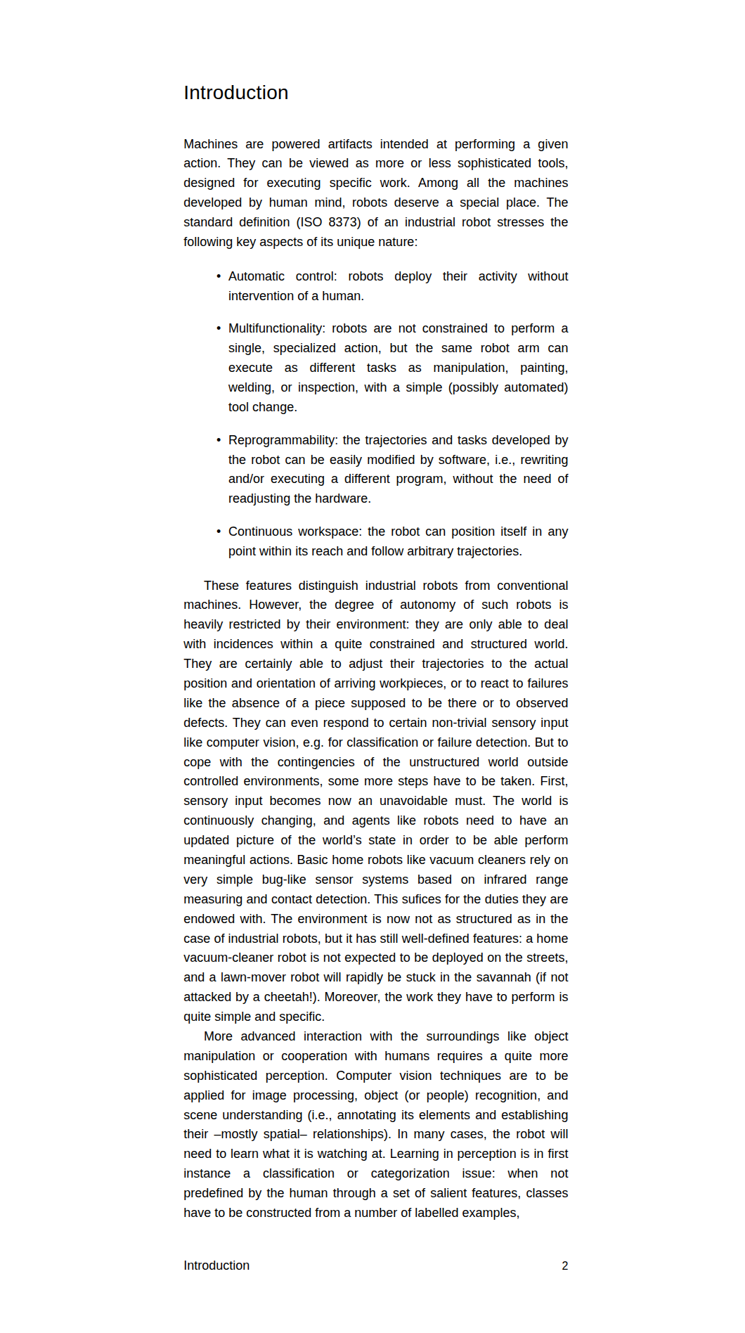Introduction
Machines are powered artifacts intended at performing a given action. They can be viewed as more or less sophisticated tools, designed for executing specific work. Among all the machines developed by human mind, robots deserve a special place. The standard definition (ISO 8373) of an industrial robot stresses the following key aspects of its unique nature:
Automatic control: robots deploy their activity without intervention of a human.
Multifunctionality: robots are not constrained to perform a single, specialized action, but the same robot arm can execute as different tasks as manipulation, painting, welding, or inspection, with a simple (possibly automated) tool change.
Reprogrammability: the trajectories and tasks developed by the robot can be easily modified by software, i.e., rewriting and/or executing a different program, without the need of readjusting the hardware.
Continuous workspace: the robot can position itself in any point within its reach and follow arbitrary trajectories.
These features distinguish industrial robots from conventional machines. However, the degree of autonomy of such robots is heavily restricted by their environment: they are only able to deal with incidences within a quite constrained and structured world. They are certainly able to adjust their trajectories to the actual position and orientation of arriving workpieces, or to react to failures like the absence of a piece supposed to be there or to observed defects. They can even respond to certain non-trivial sensory input like computer vision, e.g. for classification or failure detection. But to cope with the contingencies of the unstructured world outside controlled environments, some more steps have to be taken. First, sensory input becomes now an unavoidable must. The world is continuously changing, and agents like robots need to have an updated picture of the world’s state in order to be able perform meaningful actions. Basic home robots like vacuum cleaners rely on very simple bug-like sensor systems based on infrared range measuring and contact detection. This sufices for the duties they are endowed with. The environment is now not as structured as in the case of industrial robots, but it has still well-defined features: a home vacuum-cleaner robot is not expected to be deployed on the streets, and a lawn-mover robot will rapidly be stuck in the savannah (if not attacked by a cheetah!). Moreover, the work they have to perform is quite simple and specific.
More advanced interaction with the surroundings like object manipulation or cooperation with humans requires a quite more sophisticated perception. Computer vision techniques are to be applied for image processing, object (or people) recognition, and scene understanding (i.e., annotating its elements and establishing their –mostly spatial– relationships). In many cases, the robot will need to learn what it is watching at. Learning in perception is in first instance a classification or categorization issue: when not predefined by the human through a set of salient features, classes have to be constructed from a number of labelled examples,
Introduction 2